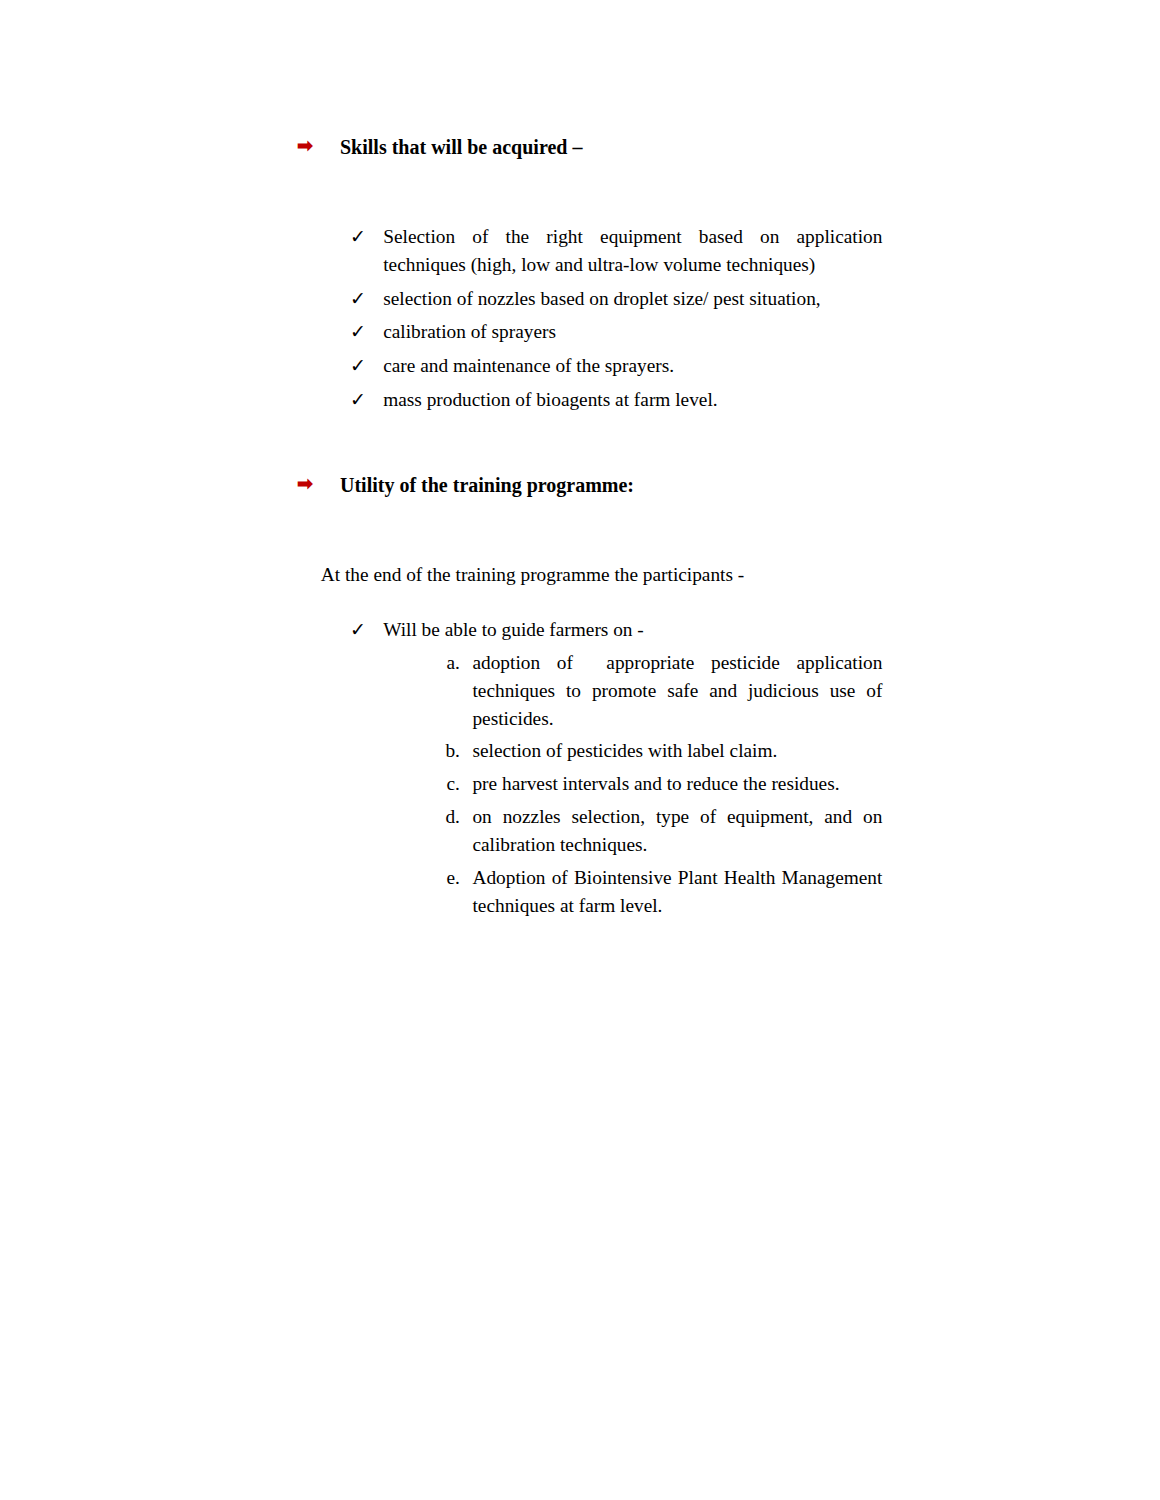Skills that will be acquired –
Selection of the right equipment based on application techniques (high, low and ultra-low volume techniques)
selection of nozzles based on droplet size/ pest situation,
calibration of sprayers
care and maintenance of the sprayers.
mass production of bioagents at farm level.
Utility of the training programme:
At the end of the training programme the participants -
Will be able to guide farmers on -
adoption of appropriate pesticide application techniques to promote safe and judicious use of pesticides.
selection of pesticides with label claim.
pre harvest intervals and to reduce the residues.
on nozzles selection, type of equipment, and on calibration techniques.
Adoption of Biointensive Plant Health Management techniques at farm level.